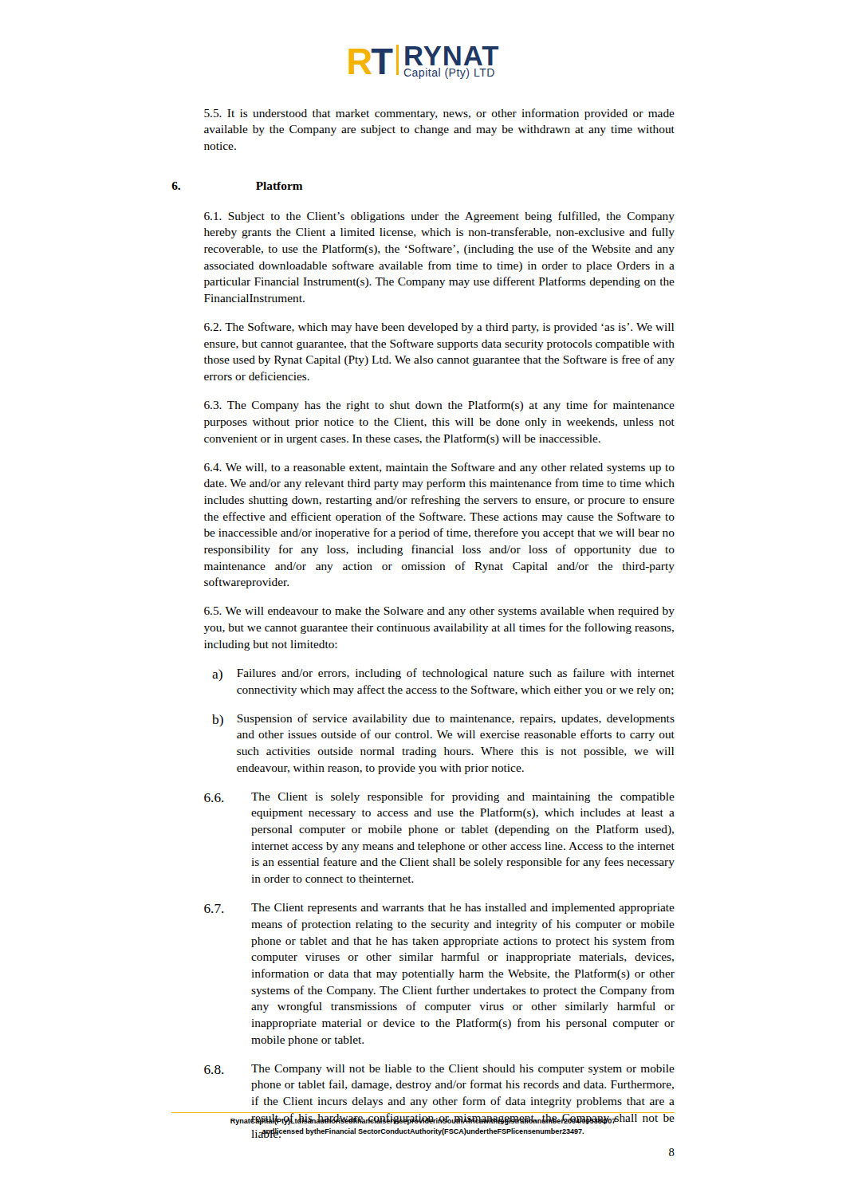RT RYNAT Capital (Pty) LTD
5.5. It is understood that market commentary, news, or other information provided or made available by the Company are subject to change and may be withdrawn at any time without notice.
6. Platform
6.1. Subject to the Client’s obligations under the Agreement being fulfilled, the Company hereby grants the Client a limited license, which is non-transferable, non-exclusive and fully recoverable, to use the Platform(s), the ‘Software’, (including the use of the Website and any associated downloadable software available from time to time) in order to place Orders in a particular Financial Instrument(s). The Company may use different Platforms depending on the FinancialInstrument.
6.2. The Software, which may have been developed by a third party, is provided ‘as is’. We will ensure, but cannot guarantee, that the Software supports data security protocols compatible with those used by Rynat Capital (Pty) Ltd. We also cannot guarantee that the Software is free of any errors or deficiencies.
6.3. The Company has the right to shut down the Platform(s) at any time for maintenance purposes without prior notice to the Client, this will be done only in weekends, unless not convenient or in urgent cases. In these cases, the Platform(s) will be inaccessible.
6.4. We will, to a reasonable extent, maintain the Software and any other related systems up to date. We and/or any relevant third party may perform this maintenance from time to time which includes shutting down, restarting and/or refreshing the servers to ensure, or procure to ensure the effective and efficient operation of the Software. These actions may cause the Software to be inaccessible and/or inoperative for a period of time, therefore you accept that we will bear no responsibility for any loss, including financial loss and/or loss of opportunity due to maintenance and/or any action or omission of Rynat Capital and/or the third-party softwareprovider.
6.5. We will endeavour to make the Solware and any other systems available when required by you, but we cannot guarantee their continuous availability at all times for the following reasons, including but not limitedto:
a) Failures and/or errors, including of technological nature such as failure with internet connectivity which may affect the access to the Software, which either you or we rely on;
b) Suspension of service availability due to maintenance, repairs, updates, developments and other issues outside of our control. We will exercise reasonable efforts to carry out such activities outside normal trading hours. Where this is not possible, we will endeavour, within reason, to provide you with prior notice.
6.6. The Client is solely responsible for providing and maintaining the compatible equipment necessary to access and use the Platform(s), which includes at least a personal computer or mobile phone or tablet (depending on the Platform used), internet access by any means and telephone or other access line. Access to the internet is an essential feature and the Client shall be solely responsible for any fees necessary in order to connect to theinternet.
6.7. The Client represents and warrants that he has installed and implemented appropriate means of protection relating to the security and integrity of his computer or mobile phone or tablet and that he has taken appropriate actions to protect his system from computer viruses or other similar harmful or inappropriate materials, devices, information or data that may potentially harm the Website, the Platform(s) or other systems of the Company. The Client further undertakes to protect the Company from any wrongful transmissions of computer virus or other similarly harmful or inappropriate material or device to the Platform(s) from his personal computer or mobile phone or tablet.
6.8. The Company will not be liable to the Client should his computer system or mobile phone or tablet fail, damage, destroy and/or format his records and data. Furthermore, if the Client incurs delays and any other form of data integrity problems that are a result of his hardware configuration or mismanagement, the Company shall not be liable.
RynatCapital(Pty)LtdisanauthorisedfinancialserviceproviderinSouthAfricawithregistrationnumber2004/005384/07
andlicensed bytheFinancial SectorConductAuthority(FSCA)undertheFSPlicensenumber23497.
8